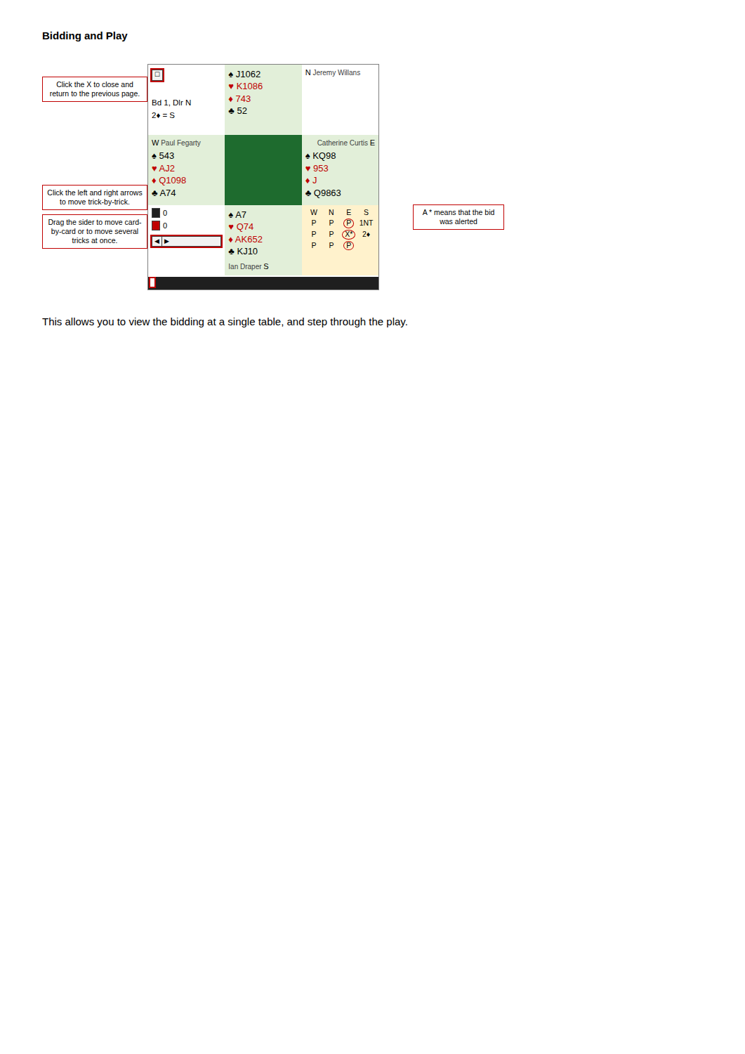Bidding and Play
Click the X to close and return to the previous page.
Click the left and right arrows to move trick-by-trick.
Drag the sider to move card-by-card or to move several tricks at once.
| ☐ Bd 1, Dlr N 2♦ = S | ♠ J1062 ♥ K1086 ♦ 743 ♣ 52 | N Jeremy Willans |
| W Paul Fegarty ♠ 543 ♥ AJ2 ♦ Q1098 ♣ A74 | | Catherine Curtis E ♠ KQ98 ♥ 953 ♦ J ♣ Q9863 |
| 0 0 ◀ ▶ | ♠ A7 ♥ Q74 ♦ AK652 ♣ KJ10 Ian Draper S | / W / N / E / S / / --- / --- / --- / --- / / P / P / P / 1NT / / P / P / X* / 2♦ / / P / P / P / / |
A * means that the bid was alerted
This allows you to view the bidding at a single table, and step through the play.